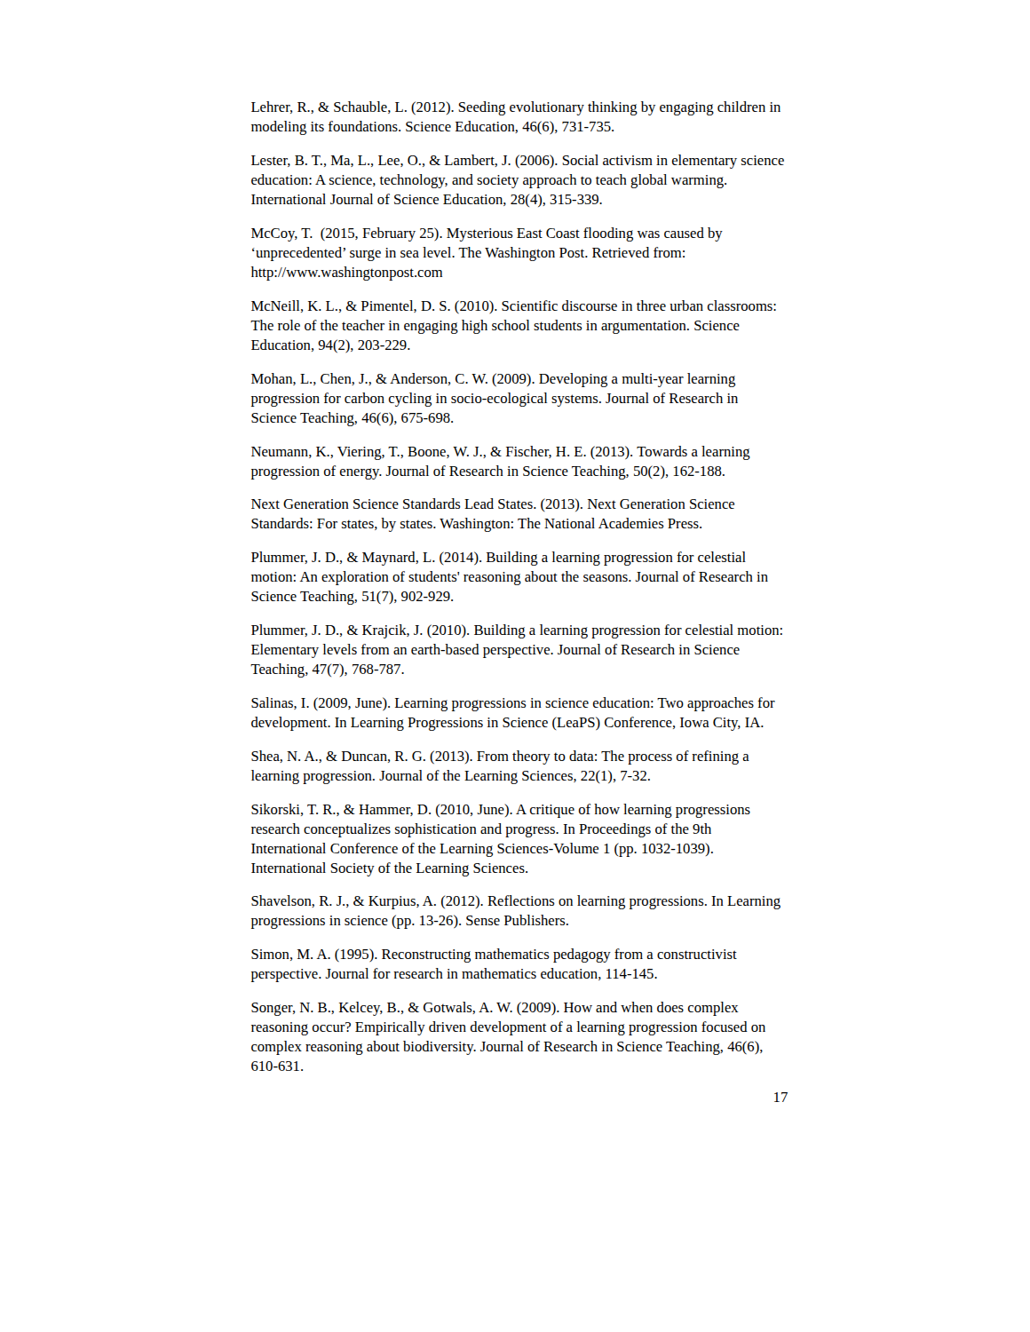Lehrer, R., & Schauble, L. (2012). Seeding evolutionary thinking by engaging children in modeling its foundations. Science Education, 46(6), 731-735.
Lester, B. T., Ma, L., Lee, O., & Lambert, J. (2006). Social activism in elementary science education: A science, technology, and society approach to teach global warming. International Journal of Science Education, 28(4), 315-339.
McCoy, T. (2015, February 25). Mysterious East Coast flooding was caused by ‘unprecedented’ surge in sea level. The Washington Post. Retrieved from: http://www.washingtonpost.com
McNeill, K. L., & Pimentel, D. S. (2010). Scientific discourse in three urban classrooms: The role of the teacher in engaging high school students in argumentation. Science Education, 94(2), 203-229.
Mohan, L., Chen, J., & Anderson, C. W. (2009). Developing a multi-year learning progression for carbon cycling in socio-ecological systems. Journal of Research in Science Teaching, 46(6), 675-698.
Neumann, K., Viering, T., Boone, W. J., & Fischer, H. E. (2013). Towards a learning progression of energy. Journal of Research in Science Teaching, 50(2), 162-188.
Next Generation Science Standards Lead States. (2013). Next Generation Science Standards: For states, by states. Washington: The National Academies Press.
Plummer, J. D., & Maynard, L. (2014). Building a learning progression for celestial motion: An exploration of students' reasoning about the seasons. Journal of Research in Science Teaching, 51(7), 902-929.
Plummer, J. D., & Krajcik, J. (2010). Building a learning progression for celestial motion: Elementary levels from an earth-based perspective. Journal of Research in Science Teaching, 47(7), 768-787.
Salinas, I. (2009, June). Learning progressions in science education: Two approaches for development. In Learning Progressions in Science (LeaPS) Conference, Iowa City, IA.
Shea, N. A., & Duncan, R. G. (2013). From theory to data: The process of refining a learning progression. Journal of the Learning Sciences, 22(1), 7-32.
Sikorski, T. R., & Hammer, D. (2010, June). A critique of how learning progressions research conceptualizes sophistication and progress. In Proceedings of the 9th International Conference of the Learning Sciences-Volume 1 (pp. 1032-1039). International Society of the Learning Sciences.
Shavelson, R. J., & Kurpius, A. (2012). Reflections on learning progressions. In Learning progressions in science (pp. 13-26). Sense Publishers.
Simon, M. A. (1995). Reconstructing mathematics pedagogy from a constructivist perspective. Journal for research in mathematics education, 114-145.
Songer, N. B., Kelcey, B., & Gotwals, A. W. (2009). How and when does complex reasoning occur? Empirically driven development of a learning progression focused on complex reasoning about biodiversity. Journal of Research in Science Teaching, 46(6), 610-631.
17